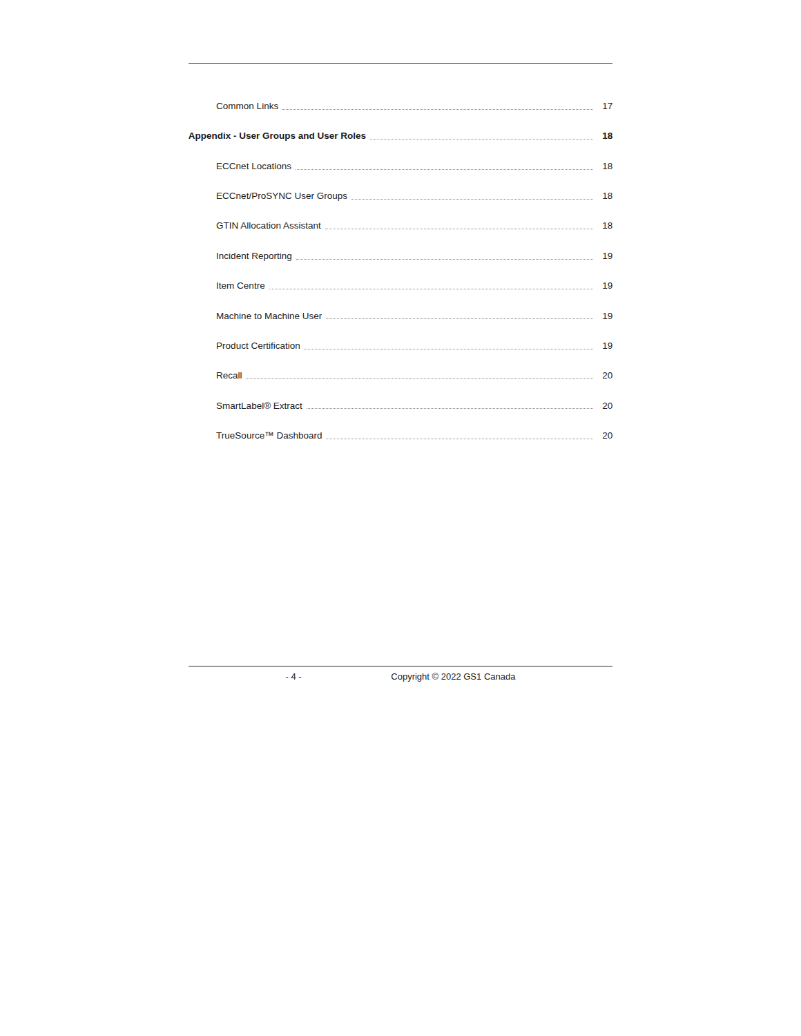Common Links 17
Appendix - User Groups and User Roles 18
ECCnet Locations 18
ECCnet/ProSYNC User Groups 18
GTIN Allocation Assistant 18
Incident Reporting 19
Item Centre 19
Machine to Machine User 19
Product Certification 19
Recall 20
SmartLabel® Extract 20
TrueSource™ Dashboard 20
- 4 - Copyright © 2022 GS1 Canada